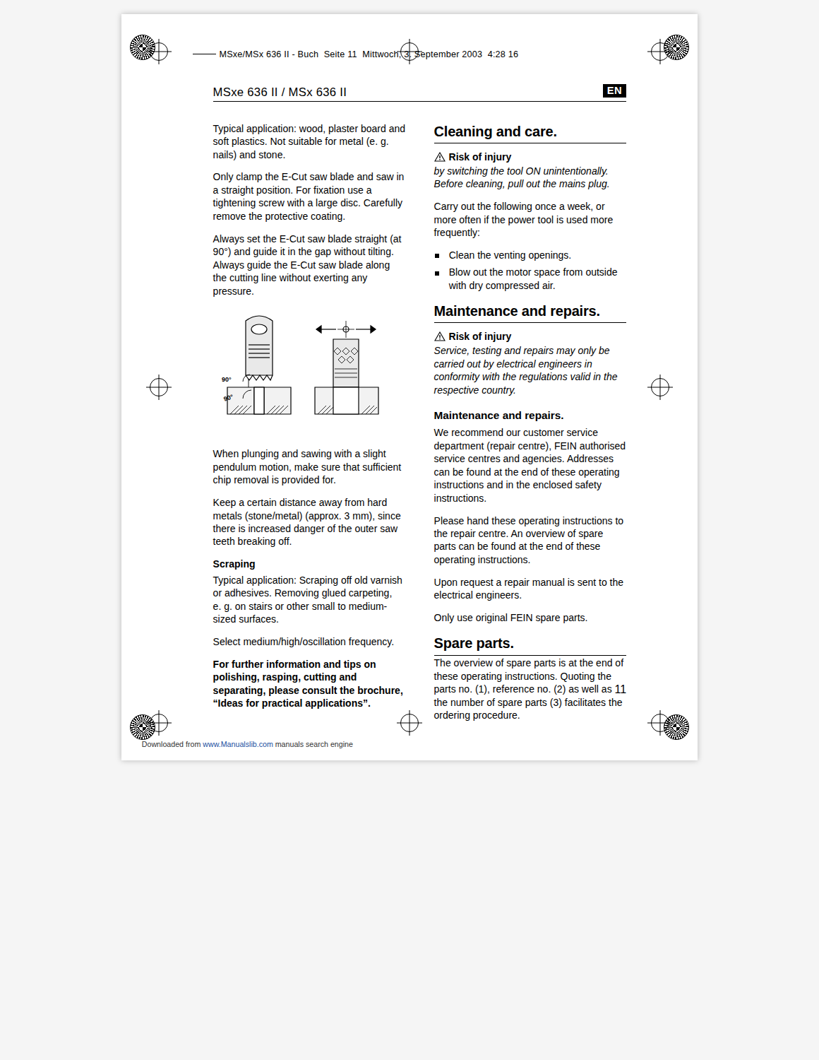MSxe/MSx 636 II - Buch Seite 11 Mittwoch, 3. September 2003 4:28 16
MSxe 636 II / MSx 636 II
EN
Typical application: wood, plaster board and soft plastics. Not suitable for metal (e. g. nails) and stone.
Only clamp the E-Cut saw blade and saw in a straight position. For fixation use a tightening screw with a large disc. Carefully remove the protective coating.
Always set the E-Cut saw blade straight (at 90°) and guide it in the gap without tilting. Always guide the E-Cut saw blade along the cutting line without exerting any pressure.
90° 90°
When plunging and sawing with a slight pendulum motion, make sure that sufficient chip removal is provided for.
Keep a certain distance away from hard metals (stone/metal) (approx. 3 mm), since there is increased danger of the outer saw teeth breaking off.
Scraping
Typical application: Scraping off old varnish or adhesives. Removing glued carpeting, e. g. on stairs or other small to medium-sized surfaces.
Select medium/high/oscillation frequency.
For further information and tips on polishing, rasping, cutting and separating, please consult the brochure, “Ideas for practical applications”.
Cleaning and care.
Risk of injury
by switching the tool ON unintentionally. Before cleaning, pull out the mains plug.
Carry out the following once a week, or more often if the power tool is used more frequently:
Clean the venting openings.
Blow out the motor space from outside with dry compressed air.
Maintenance and repairs.
Risk of injury
Service, testing and repairs may only be carried out by electrical engineers in conformity with the regulations valid in the respective country.
Maintenance and repairs.
We recommend our customer service department (repair centre), FEIN authorised service centres and agencies. Addresses can be found at the end of these operating instructions and in the enclosed safety instructions.
Please hand these operating instructions to the repair centre. An overview of spare parts can be found at the end of these operating instructions.
Upon request a repair manual is sent to the electrical engineers.
Only use original FEIN spare parts.
Spare parts.
The overview of spare parts is at the end of these operating instructions. Quoting the parts no. (1), reference no. (2) as well as the number of spare parts (3) facilitates the ordering procedure.
11
Downloaded from www.Manualslib.com manuals search engine